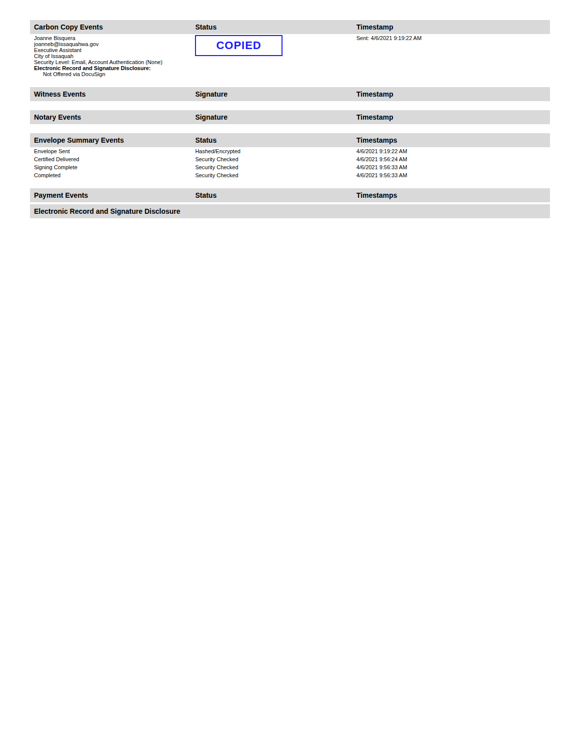| Carbon Copy Events | Status | Timestamp |
| --- | --- | --- |
| Joanne Bisquera joanneb@issaquahwa.gov Executive Assistant City of Issaquah Security Level: Email, Account Authentication (None) Electronic Record and Signature Disclosure: Not Offered via DocuSign | COPIED | Sent: 4/6/2021 9:19:22 AM |
| Witness Events | Signature | Timestamp |
| --- | --- | --- |
| Notary Events | Signature | Timestamp |
| --- | --- | --- |
| Envelope Summary Events | Status | Timestamps |
| --- | --- | --- |
| Envelope Sent | Hashed/Encrypted | 4/6/2021 9:19:22 AM |
| Certified Delivered | Security Checked | 4/6/2021 9:56:24 AM |
| Signing Complete | Security Checked | 4/6/2021 9:56:33 AM |
| Completed | Security Checked | 4/6/2021 9:56:33 AM |
| Payment Events | Status | Timestamps |
| --- | --- | --- |
| Electronic Record and Signature Disclosure |
| --- |